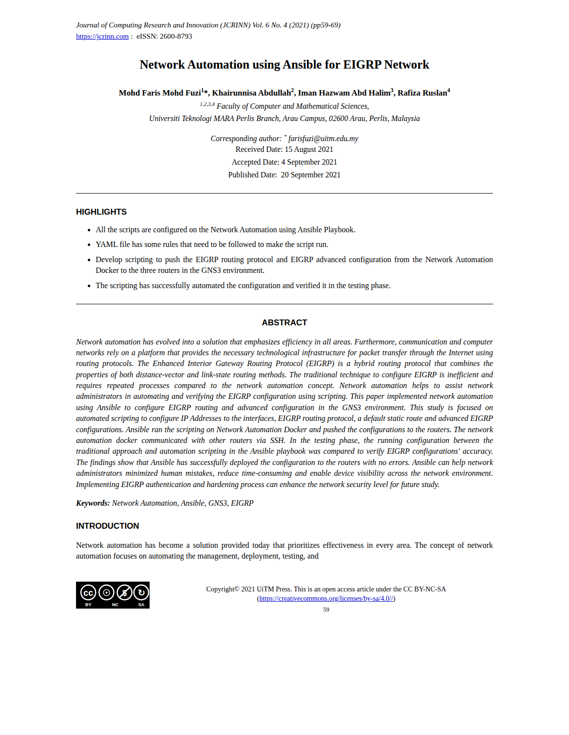Journal of Computing Research and Innovation (JCRINN) Vol. 6 No. 4 (2021) (pp59-69)
https://jcrinn.com : eISSN: 2600-8793
Network Automation using Ansible for EIGRP Network
Mohd Faris Mohd Fuzi1*, Khairunnisa Abdullah2, Iman Hazwam Abd Halim3, Rafiza Ruslan4
1,2,3,4 Faculty of Computer and Mathematical Sciences,
Universiti Teknologi MARA Perlis Branch, Arau Campus, 02600 Arau, Perlis, Malaysia
Corresponding author: * farisfuzi@uitm.edu.my
Received Date: 15 August 2021
Accepted Date: 4 September 2021
Published Date: 20 September 2021
HIGHLIGHTS
All the scripts are configured on the Network Automation using Ansible Playbook.
YAML file has some rules that need to be followed to make the script run.
Develop scripting to push the EIGRP routing protocol and EIGRP advanced configuration from the Network Automation Docker to the three routers in the GNS3 environment.
The scripting has successfully automated the configuration and verified it in the testing phase.
ABSTRACT
Network automation has evolved into a solution that emphasizes efficiency in all areas. Furthermore, communication and computer networks rely on a platform that provides the necessary technological infrastructure for packet transfer through the Internet using routing protocols. The Enhanced Interior Gateway Routing Protocol (EIGRP) is a hybrid routing protocol that combines the properties of both distance-vector and link-state routing methods. The traditional technique to configure EIGRP is inefficient and requires repeated processes compared to the network automation concept. Network automation helps to assist network administrators in automating and verifying the EIGRP configuration using scripting. This paper implemented network automation using Ansible to configure EIGRP routing and advanced configuration in the GNS3 environment. This study is focused on automated scripting to configure IP Addresses to the interfaces, EIGRP routing protocol, a default static route and advanced EIGRP configurations. Ansible ran the scripting on Network Automation Docker and pushed the configurations to the routers. The network automation docker communicated with other routers via SSH. In the testing phase, the running configuration between the traditional approach and automation scripting in the Ansible playbook was compared to verify EIGRP configurations' accuracy. The findings show that Ansible has successfully deployed the configuration to the routers with no errors. Ansible can help network administrators minimized human mistakes, reduce time-consuming and enable device visibility across the network environment. Implementing EIGRP authentication and hardening process can enhance the network security level for future study.
Keywords: Network Automation, Ansible, GNS3, EIGRP
INTRODUCTION
Network automation has become a solution provided today that prioritizes effectiveness in every area. The concept of network automation focuses on automating the management, deployment, testing, and
cc ☉ $ ↻ BY NC SA
Copyright© 2021 UiTM Press. This is an open access article under the CC BY-NC-SA
(https://creativecommons.org/licenses/by-sa/4.0//)
59